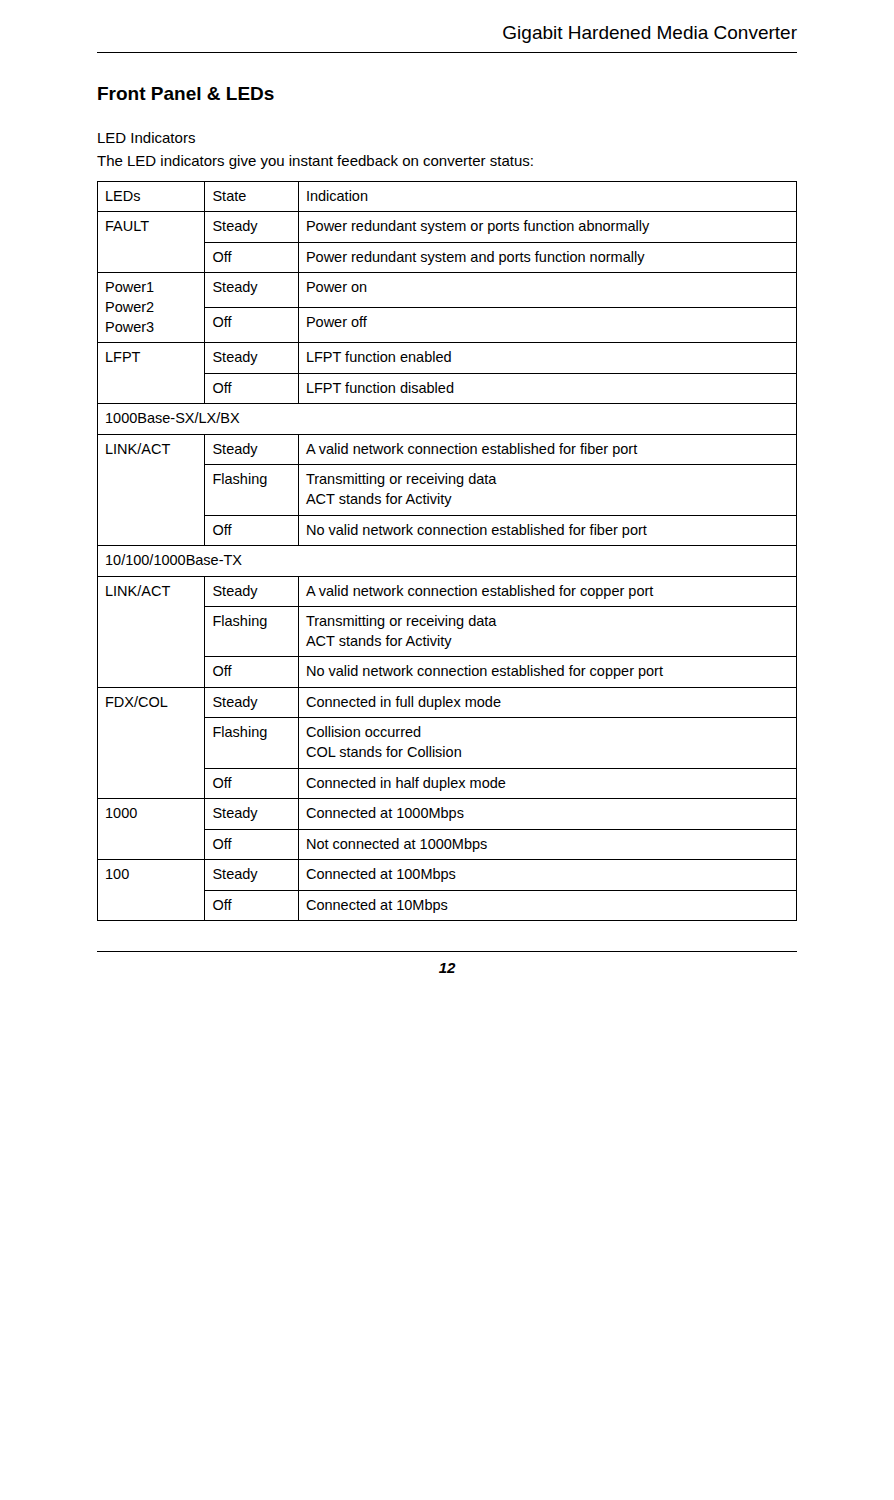Gigabit Hardened Media Converter
Front Panel & LEDs
LED Indicators
The LED indicators give you instant feedback on converter status:
| LEDs | State | Indication |
| --- | --- | --- |
| FAULT | Steady | Power redundant system or ports function abnormally |
| Off | Power redundant system and ports function normally |
| Power1 Power2 Power3 | Steady | Power on |
| Off | Power off |
| LFPT | Steady | LFPT function enabled |
| Off | LFPT function disabled |
| 1000Base-SX/LX/BX |
| LINK/ACT | Steady | A valid network connection established for fiber port |
| Flashing | Transmitting or receiving data ACT stands for Activity |
| Off | No valid network connection established for fiber port |
| 10/100/1000Base-TX |
| LINK/ACT | Steady | A valid network connection established for copper port |
| Flashing | Transmitting or receiving data ACT stands for Activity |
| Off | No valid network connection established for copper port |
| FDX/COL | Steady | Connected in full duplex mode |
| Flashing | Collision occurred COL stands for Collision |
| Off | Connected in half duplex mode |
| 1000 | Steady | Connected at 1000Mbps |
| Off | Not connected at 1000Mbps |
| 100 | Steady | Connected at 100Mbps |
| Off | Connected at 10Mbps |
12